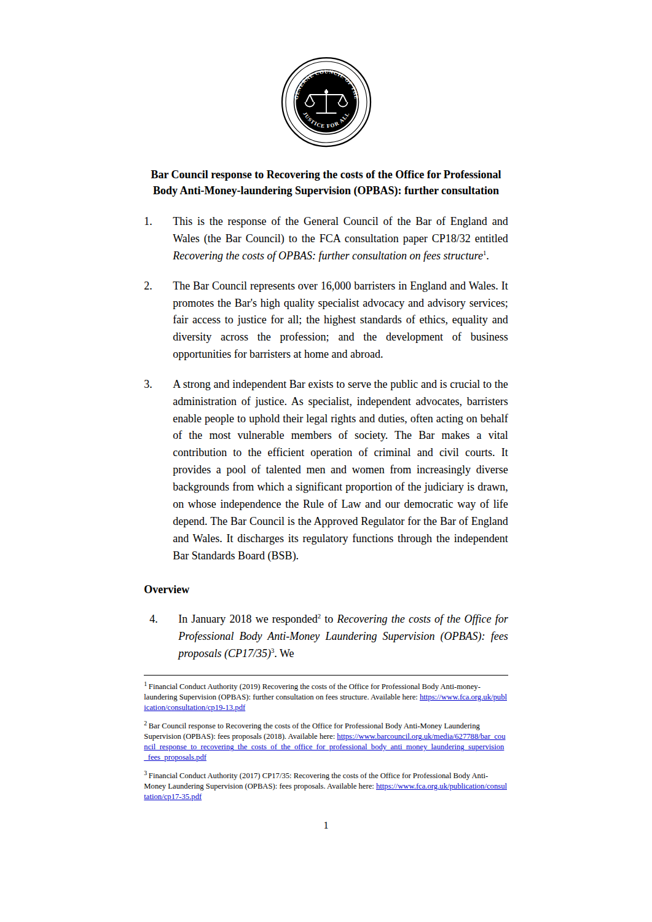THE GENERAL COUNCIL OF THE BAR JUSTICE FOR ALL
Bar Council response to Recovering the costs of the Office for Professional
Body Anti-Money-laundering Supervision (OPBAS): further consultation
1.
This is the response of the General Council of the Bar of England and Wales (the Bar Council) to the FCA consultation paper CP18/32 entitled Recovering the costs of OPBAS: further consultation on fees structure1.
2.
The Bar Council represents over 16,000 barristers in England and Wales. It promotes the Bar's high quality specialist advocacy and advisory services; fair access to justice for all; the highest standards of ethics, equality and diversity across the profession; and the development of business opportunities for barristers at home and abroad.
3.
A strong and independent Bar exists to serve the public and is crucial to the administration of justice. As specialist, independent advocates, barristers enable people to uphold their legal rights and duties, often acting on behalf of the most vulnerable members of society. The Bar makes a vital contribution to the efficient operation of criminal and civil courts. It provides a pool of talented men and women from increasingly diverse backgrounds from which a significant proportion of the judiciary is drawn, on whose independence the Rule of Law and our democratic way of life depend. The Bar Council is the Approved Regulator for the Bar of England and Wales. It discharges its regulatory functions through the independent Bar Standards Board (BSB).
Overview
4.
In January 2018 we responded2 to Recovering the costs of the Office for Professional Body Anti-Money Laundering Supervision (OPBAS): fees proposals (CP17/35)3. We
1 Financial Conduct Authority (2019) Recovering the costs of the Office for Professional Body Anti-money-laundering Supervision (OPBAS): further consultation on fees structure. Available here: https://www.fca.org.uk/publication/consultation/cp19-13.pdf
2 Bar Council response to Recovering the costs of the Office for Professional Body Anti-Money Laundering Supervision (OPBAS): fees proposals (2018). Available here: https://www.barcouncil.org.uk/media/627788/bar_council_response_to_recovering_the_costs_of_the_office_for_professional_body_anti_money_laundering_supervision_fees_proposals.pdf
3 Financial Conduct Authority (2017) CP17/35: Recovering the costs of the Office for Professional Body Anti-Money Laundering Supervision (OPBAS): fees proposals. Available here: https://www.fca.org.uk/publication/consultation/cp17-35.pdf
1